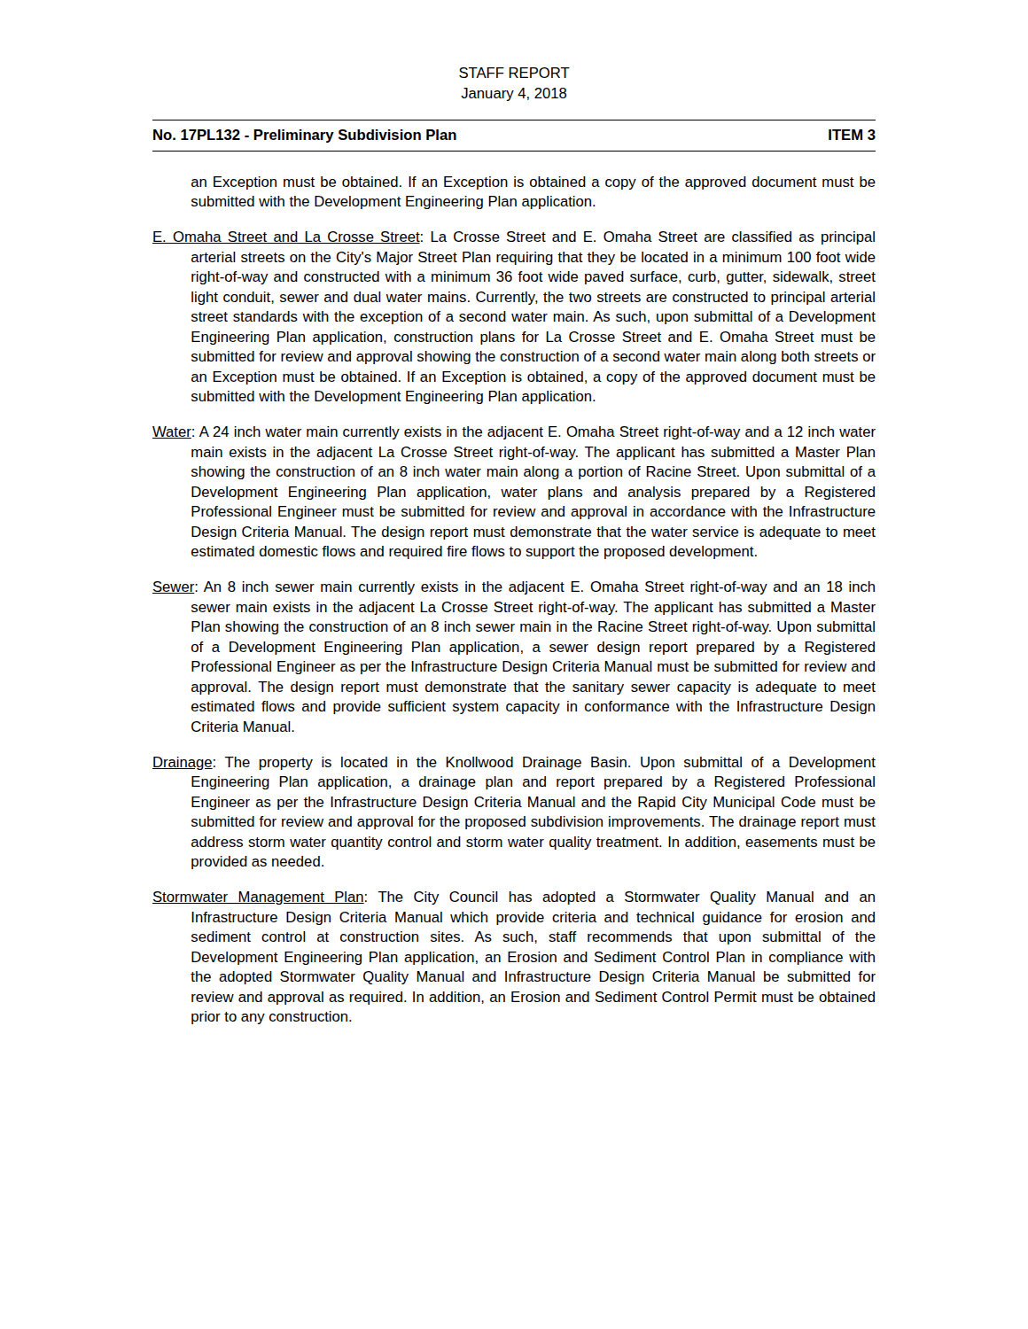STAFF REPORT January 4, 2018
No. 17PL132 - Preliminary Subdivision Plan ITEM 3
an Exception must be obtained. If an Exception is obtained a copy of the approved document must be submitted with the Development Engineering Plan application.
E. Omaha Street and La Crosse Street: La Crosse Street and E. Omaha Street are classified as principal arterial streets on the City's Major Street Plan requiring that they be located in a minimum 100 foot wide right-of-way and constructed with a minimum 36 foot wide paved surface, curb, gutter, sidewalk, street light conduit, sewer and dual water mains. Currently, the two streets are constructed to principal arterial street standards with the exception of a second water main. As such, upon submittal of a Development Engineering Plan application, construction plans for La Crosse Street and E. Omaha Street must be submitted for review and approval showing the construction of a second water main along both streets or an Exception must be obtained. If an Exception is obtained, a copy of the approved document must be submitted with the Development Engineering Plan application.
Water: A 24 inch water main currently exists in the adjacent E. Omaha Street right-of-way and a 12 inch water main exists in the adjacent La Crosse Street right-of-way. The applicant has submitted a Master Plan showing the construction of an 8 inch water main along a portion of Racine Street. Upon submittal of a Development Engineering Plan application, water plans and analysis prepared by a Registered Professional Engineer must be submitted for review and approval in accordance with the Infrastructure Design Criteria Manual. The design report must demonstrate that the water service is adequate to meet estimated domestic flows and required fire flows to support the proposed development.
Sewer: An 8 inch sewer main currently exists in the adjacent E. Omaha Street right-of-way and an 18 inch sewer main exists in the adjacent La Crosse Street right-of-way. The applicant has submitted a Master Plan showing the construction of an 8 inch sewer main in the Racine Street right-of-way. Upon submittal of a Development Engineering Plan application, a sewer design report prepared by a Registered Professional Engineer as per the Infrastructure Design Criteria Manual must be submitted for review and approval. The design report must demonstrate that the sanitary sewer capacity is adequate to meet estimated flows and provide sufficient system capacity in conformance with the Infrastructure Design Criteria Manual.
Drainage: The property is located in the Knollwood Drainage Basin. Upon submittal of a Development Engineering Plan application, a drainage plan and report prepared by a Registered Professional Engineer as per the Infrastructure Design Criteria Manual and the Rapid City Municipal Code must be submitted for review and approval for the proposed subdivision improvements. The drainage report must address storm water quantity control and storm water quality treatment. In addition, easements must be provided as needed.
Stormwater Management Plan: The City Council has adopted a Stormwater Quality Manual and an Infrastructure Design Criteria Manual which provide criteria and technical guidance for erosion and sediment control at construction sites. As such, staff recommends that upon submittal of the Development Engineering Plan application, an Erosion and Sediment Control Plan in compliance with the adopted Stormwater Quality Manual and Infrastructure Design Criteria Manual be submitted for review and approval as required. In addition, an Erosion and Sediment Control Permit must be obtained prior to any construction.